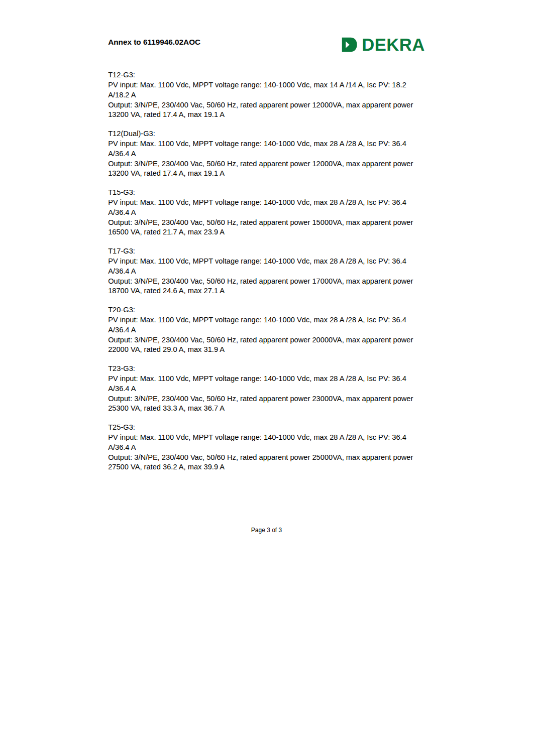Annex to 6119946.02AOC
DEKRA
T12-G3:
PV input: Max. 1100 Vdc, MPPT voltage range: 140-1000 Vdc, max 14 A /14 A, Isc PV: 18.2 A/18.2 A
Output: 3/N/PE, 230/400 Vac, 50/60 Hz, rated apparent power 12000VA, max apparent power 13200 VA, rated 17.4 A, max 19.1 A
T12(Dual)-G3:
PV input: Max. 1100 Vdc, MPPT voltage range: 140-1000 Vdc, max 28 A /28 A, Isc PV: 36.4 A/36.4 A
Output: 3/N/PE, 230/400 Vac, 50/60 Hz, rated apparent power 12000VA, max apparent power 13200 VA, rated 17.4 A, max 19.1 A
T15-G3:
PV input: Max. 1100 Vdc, MPPT voltage range: 140-1000 Vdc, max 28 A /28 A, Isc PV: 36.4 A/36.4 A
Output: 3/N/PE, 230/400 Vac, 50/60 Hz, rated apparent power 15000VA, max apparent power 16500 VA, rated 21.7 A, max 23.9 A
T17-G3:
PV input: Max. 1100 Vdc, MPPT voltage range: 140-1000 Vdc, max 28 A /28 A, Isc PV: 36.4 A/36.4 A
Output: 3/N/PE, 230/400 Vac, 50/60 Hz, rated apparent power 17000VA, max apparent power 18700 VA, rated 24.6 A, max 27.1 A
T20-G3:
PV input: Max. 1100 Vdc, MPPT voltage range: 140-1000 Vdc, max 28 A /28 A, Isc PV: 36.4 A/36.4 A
Output: 3/N/PE, 230/400 Vac, 50/60 Hz, rated apparent power 20000VA, max apparent power 22000 VA, rated 29.0 A, max 31.9 A
T23-G3:
PV input: Max. 1100 Vdc, MPPT voltage range: 140-1000 Vdc, max 28 A /28 A, Isc PV: 36.4 A/36.4 A
Output: 3/N/PE, 230/400 Vac, 50/60 Hz, rated apparent power 23000VA, max apparent power 25300 VA, rated 33.3 A, max 36.7 A
T25-G3:
PV input: Max. 1100 Vdc, MPPT voltage range: 140-1000 Vdc, max 28 A /28 A, Isc PV: 36.4 A/36.4 A
Output: 3/N/PE, 230/400 Vac, 50/60 Hz, rated apparent power 25000VA, max apparent power 27500 VA, rated 36.2 A, max 39.9 A
Page 3 of 3